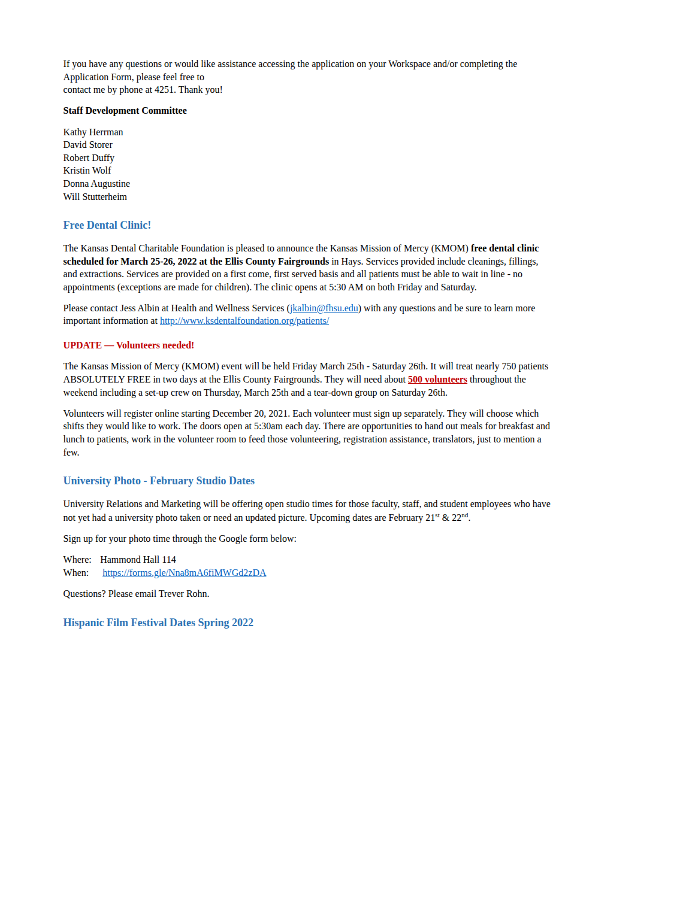If you have any questions or would like assistance accessing the application on your Workspace and/or completing the Application Form, please feel free to
contact me by phone at 4251. Thank you!
Staff Development Committee
Kathy Herrman
David Storer
Robert Duffy
Kristin Wolf
Donna Augustine
Will Stutterheim
Free Dental Clinic!
The Kansas Dental Charitable Foundation is pleased to announce the Kansas Mission of Mercy (KMOM) free dental clinic scheduled for March 25-26, 2022 at the Ellis County Fairgrounds in Hays. Services provided include cleanings, fillings, and extractions. Services are provided on a first come, first served basis and all patients must be able to wait in line - no appointments (exceptions are made for children). The clinic opens at 5:30 AM on both Friday and Saturday.
Please contact Jess Albin at Health and Wellness Services (jkalbin@fhsu.edu) with any questions and be sure to learn more important information at http://www.ksdentalfoundation.org/patients/
UPDATE — Volunteers needed!
The Kansas Mission of Mercy (KMOM) event will be held Friday March 25th - Saturday 26th. It will treat nearly 750 patients ABSOLUTELY FREE in two days at the Ellis County Fairgrounds. They will need about 500 volunteers throughout the weekend including a set-up crew on Thursday, March 25th and a tear-down group on Saturday 26th.
Volunteers will register online starting December 20, 2021. Each volunteer must sign up separately. They will choose which shifts they would like to work. The doors open at 5:30am each day. There are opportunities to hand out meals for breakfast and lunch to patients, work in the volunteer room to feed those volunteering, registration assistance, translators, just to mention a few.
University Photo - February Studio Dates
University Relations and Marketing will be offering open studio times for those faculty, staff, and student employees who have not yet had a university photo taken or need an updated picture. Upcoming dates are February 21st & 22nd.
Sign up for your photo time through the Google form below:
Where: Hammond Hall 114
When: https://forms.gle/Nna8mA6fiMWGd2zDA
Questions? Please email Trever Rohn.
Hispanic Film Festival Dates Spring 2022